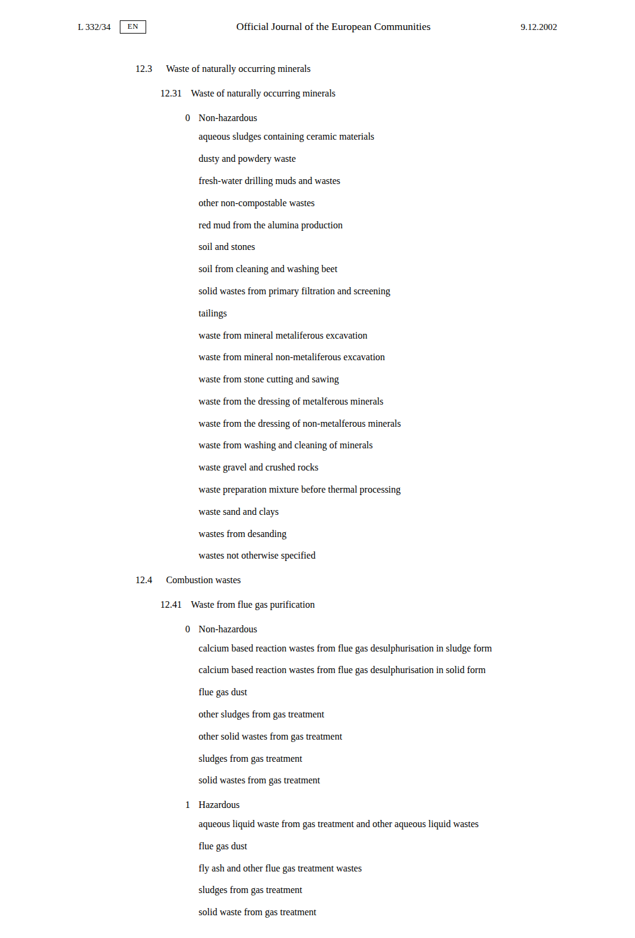L 332/34 EN Official Journal of the European Communities 9.12.2002
12.3 Waste of naturally occurring minerals
12.31 Waste of naturally occurring minerals
0 Non-hazardous
aqueous sludges containing ceramic materials
dusty and powdery waste
fresh-water drilling muds and wastes
other non-compostable wastes
red mud from the alumina production
soil and stones
soil from cleaning and washing beet
solid wastes from primary filtration and screening
tailings
waste from mineral metaliferous excavation
waste from mineral non-metaliferous excavation
waste from stone cutting and sawing
waste from the dressing of metalferous minerals
waste from the dressing of non-metalferous minerals
waste from washing and cleaning of minerals
waste gravel and crushed rocks
waste preparation mixture before thermal processing
waste sand and clays
wastes from desanding
wastes not otherwise specified
12.4 Combustion wastes
12.41 Waste from flue gas purification
0 Non-hazardous
calcium based reaction wastes from flue gas desulphurisation in sludge form
calcium based reaction wastes from flue gas desulphurisation in solid form
flue gas dust
other sludges from gas treatment
other solid wastes from gas treatment
sludges from gas treatment
solid wastes from gas treatment
1 Hazardous
aqueous liquid waste from gas treatment and other aqueous liquid wastes
flue gas dust
fly ash and other flue gas treatment wastes
sludges from gas treatment
solid waste from gas treatment